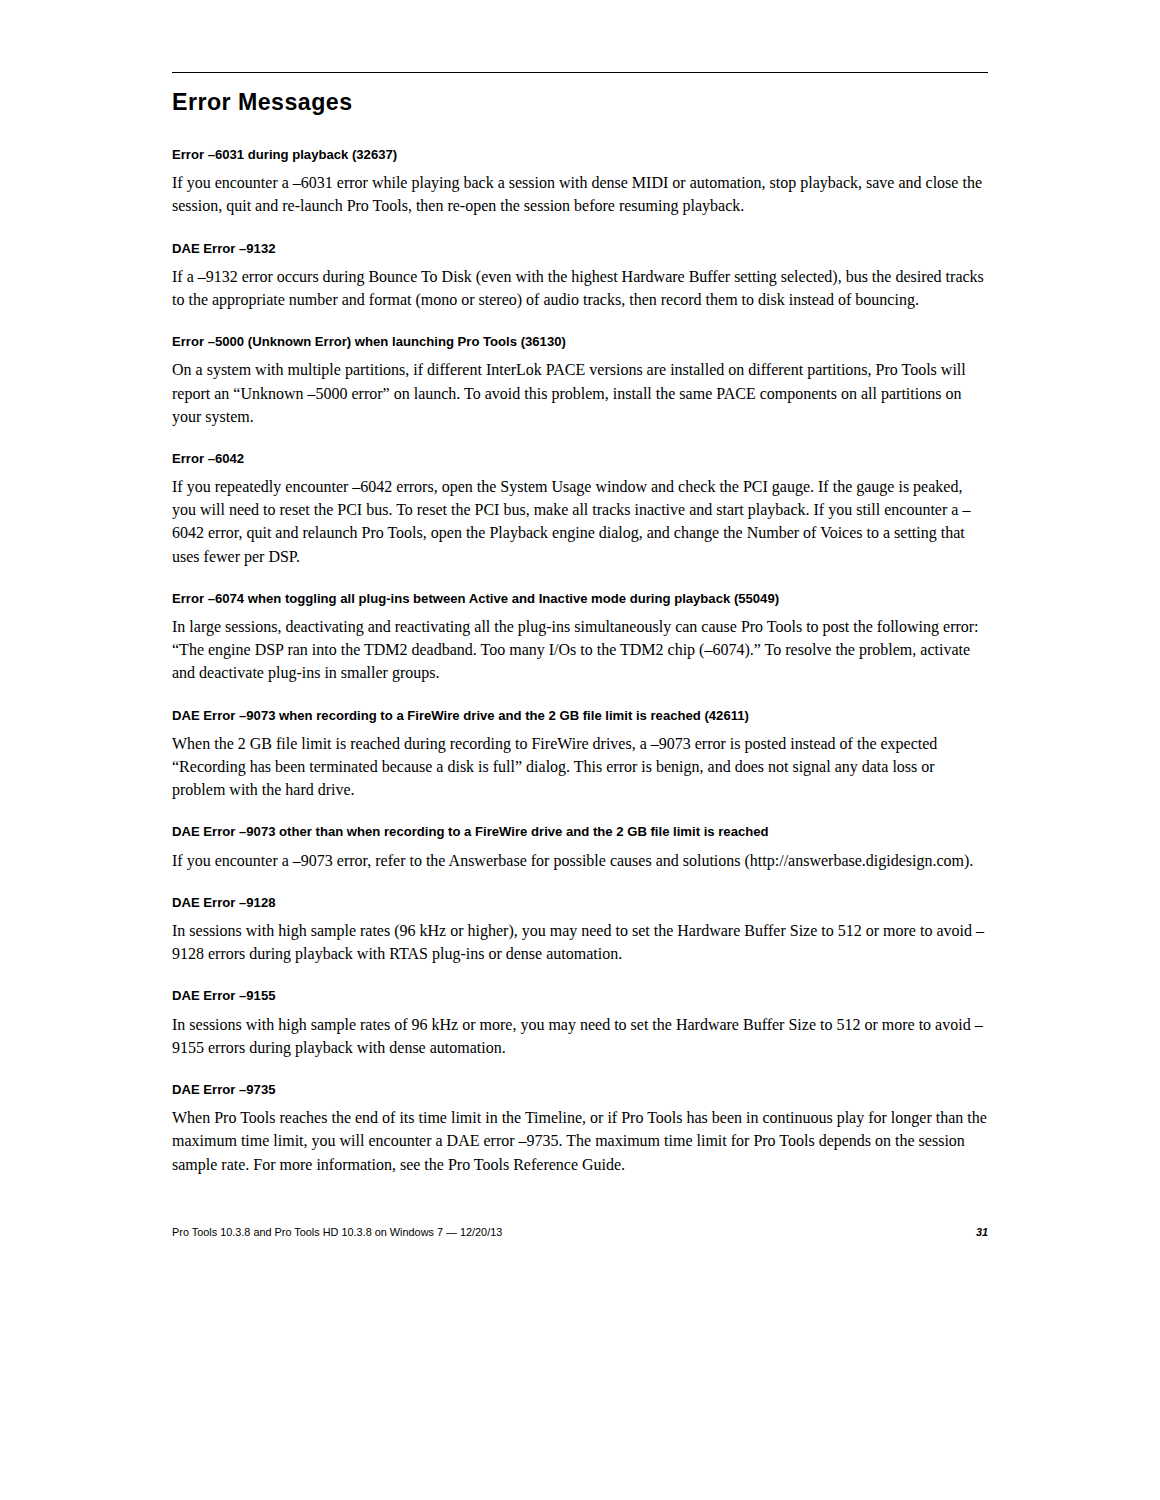Error Messages
Error –6031 during playback (32637)
If you encounter a –6031 error while playing back a session with dense MIDI or automation, stop playback, save and close the session, quit and re-launch Pro Tools, then re-open the session before resuming playback.
DAE Error –9132
If a –9132 error occurs during Bounce To Disk (even with the highest Hardware Buffer setting selected), bus the desired tracks to the appropriate number and format (mono or stereo) of audio tracks, then record them to disk instead of bouncing.
Error –5000 (Unknown Error) when launching Pro Tools (36130)
On a system with multiple partitions, if different InterLok PACE versions are installed on different partitions, Pro Tools will report an “Unknown –5000 error” on launch. To avoid this problem, install the same PACE components on all partitions on your system.
Error –6042
If you repeatedly encounter –6042 errors, open the System Usage window and check the PCI gauge. If the gauge is peaked, you will need to reset the PCI bus. To reset the PCI bus, make all tracks inactive and start playback. If you still encounter a –6042 error, quit and relaunch Pro Tools, open the Playback engine dialog, and change the Number of Voices to a setting that uses fewer per DSP.
Error –6074 when toggling all plug-ins between Active and Inactive mode during playback (55049)
In large sessions, deactivating and reactivating all the plug-ins simultaneously can cause Pro Tools to post the following error: “The engine DSP ran into the TDM2 deadband. Too many I/Os to the TDM2 chip (–6074).” To resolve the problem, activate and deactivate plug-ins in smaller groups.
DAE Error –9073 when recording to a FireWire drive and the 2 GB file limit is reached (42611)
When the 2 GB file limit is reached during recording to FireWire drives, a –9073 error is posted instead of the expected “Recording has been terminated because a disk is full” dialog. This error is benign, and does not signal any data loss or problem with the hard drive.
DAE Error –9073 other than when recording to a FireWire drive and the 2 GB file limit is reached
If you encounter a –9073 error, refer to the Answerbase for possible causes and solutions (http://answerbase.digidesign.com).
DAE Error –9128
In sessions with high sample rates (96 kHz or higher), you may need to set the Hardware Buffer Size to 512 or more to avoid –9128 errors during playback with RTAS plug-ins or dense automation.
DAE Error –9155
In sessions with high sample rates of 96 kHz or more, you may need to set the Hardware Buffer Size to 512 or more to avoid –9155 errors during playback with dense automation.
DAE Error –9735
When Pro Tools reaches the end of its time limit in the Timeline, or if Pro Tools has been in continuous play for longer than the maximum time limit, you will encounter a DAE error –9735. The maximum time limit for Pro Tools depends on the session sample rate. For more information, see the Pro Tools Reference Guide.
Pro Tools 10.3.8 and Pro Tools HD 10.3.8 on Windows 7 — 12/20/13 31